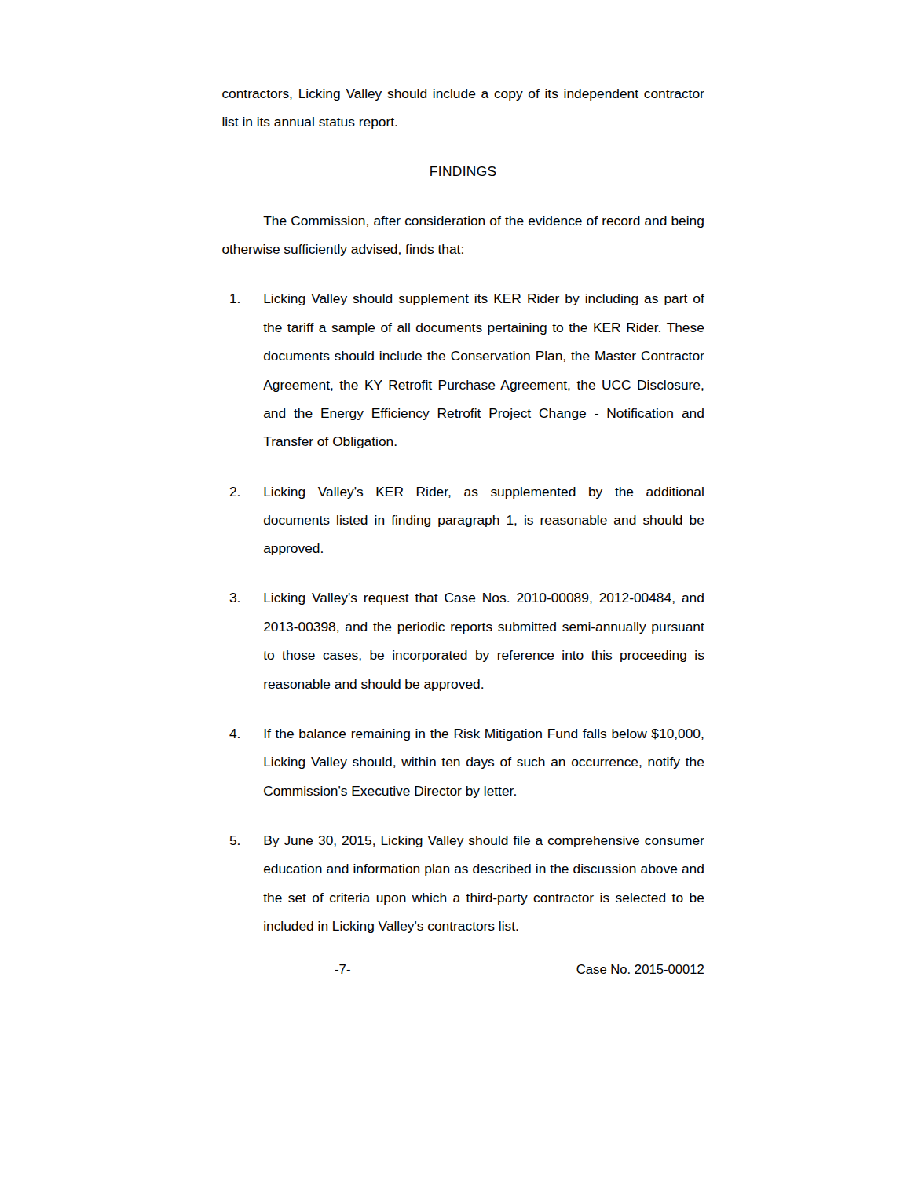contractors, Licking Valley should include a copy of its independent contractor list in its annual status report.
FINDINGS
The Commission, after consideration of the evidence of record and being otherwise sufficiently advised, finds that:
1.
Licking Valley should supplement its KER Rider by including as part of the tariff a sample of all documents pertaining to the KER Rider. These documents should include the Conservation Plan, the Master Contractor Agreement, the KY Retrofit Purchase Agreement, the UCC Disclosure, and the Energy Efficiency Retrofit Project Change - Notification and Transfer of Obligation.
2.
Licking Valley's KER Rider, as supplemented by the additional documents listed in finding paragraph 1, is reasonable and should be approved.
3.
Licking Valley's request that Case Nos. 2010-00089, 2012-00484, and 2013-00398, and the periodic reports submitted semi-annually pursuant to those cases, be incorporated by reference into this proceeding is reasonable and should be approved.
4.
If the balance remaining in the Risk Mitigation Fund falls below $10,000, Licking Valley should, within ten days of such an occurrence, notify the Commission's Executive Director by letter.
5.
By June 30, 2015, Licking Valley should file a comprehensive consumer education and information plan as described in the discussion above and the set of criteria upon which a third-party contractor is selected to be included in Licking Valley's contractors list.
-7- Case No. 2015-00012